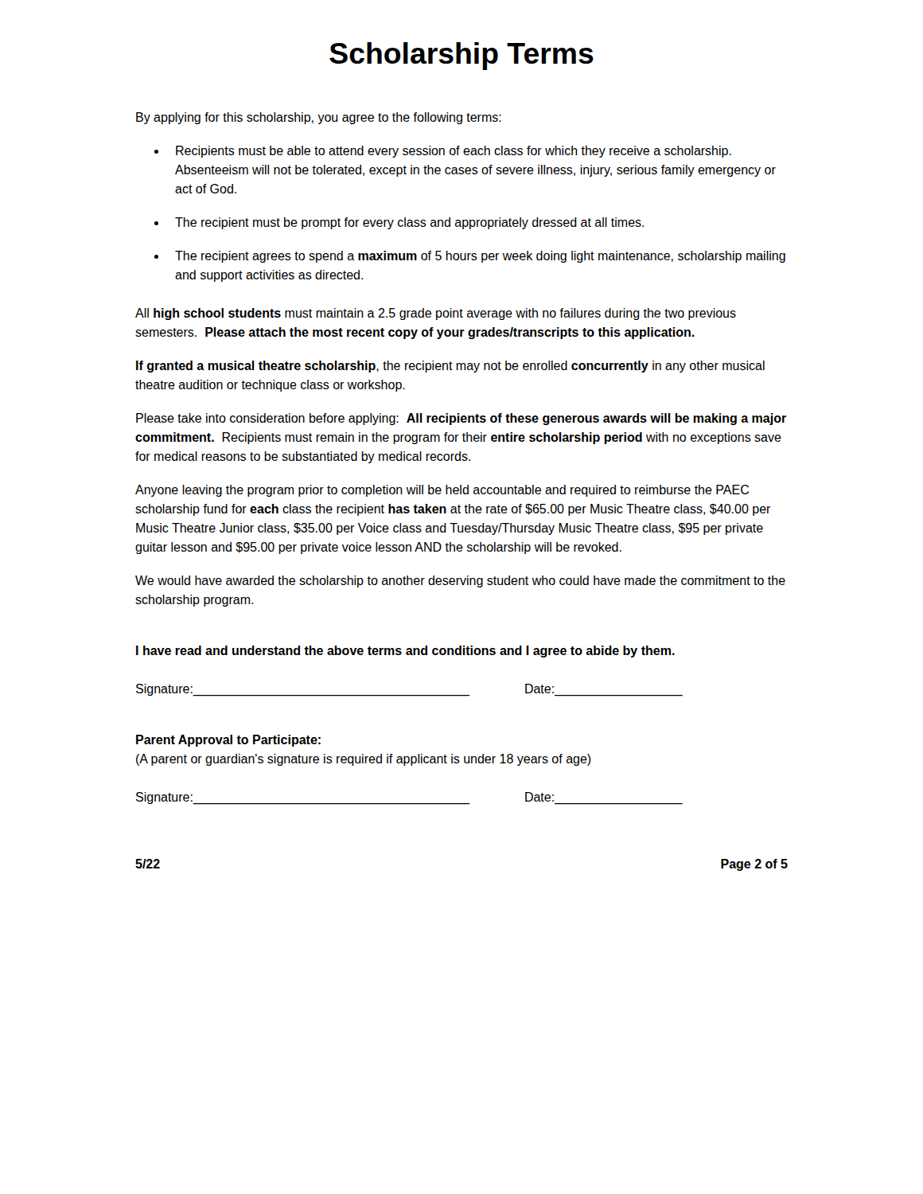Scholarship Terms
By applying for this scholarship, you agree to the following terms:
Recipients must be able to attend every session of each class for which they receive a scholarship. Absenteeism will not be tolerated, except in the cases of severe illness, injury, serious family emergency or act of God.
The recipient must be prompt for every class and appropriately dressed at all times.
The recipient agrees to spend a maximum of 5 hours per week doing light maintenance, scholarship mailing and support activities as directed.
All high school students must maintain a 2.5 grade point average with no failures during the two previous semesters. Please attach the most recent copy of your grades/transcripts to this application.
If granted a musical theatre scholarship, the recipient may not be enrolled concurrently in any other musical theatre audition or technique class or workshop.
Please take into consideration before applying: All recipients of these generous awards will be making a major commitment. Recipients must remain in the program for their entire scholarship period with no exceptions save for medical reasons to be substantiated by medical records.
Anyone leaving the program prior to completion will be held accountable and required to reimburse the PAEC scholarship fund for each class the recipient has taken at the rate of $65.00 per Music Theatre class, $40.00 per Music Theatre Junior class, $35.00 per Voice class and Tuesday/Thursday Music Theatre class, $95 per private guitar lesson and $95.00 per private voice lesson AND the scholarship will be revoked.
We would have awarded the scholarship to another deserving student who could have made the commitment to the scholarship program.
I have read and understand the above terms and conditions and I agree to abide by them.
Signature:_______________________________________ Date:__________________
Parent Approval to Participate:
(A parent or guardian's signature is required if applicant is under 18 years of age)
Signature:_______________________________________ Date:__________________
5/22 Page 2 of 5